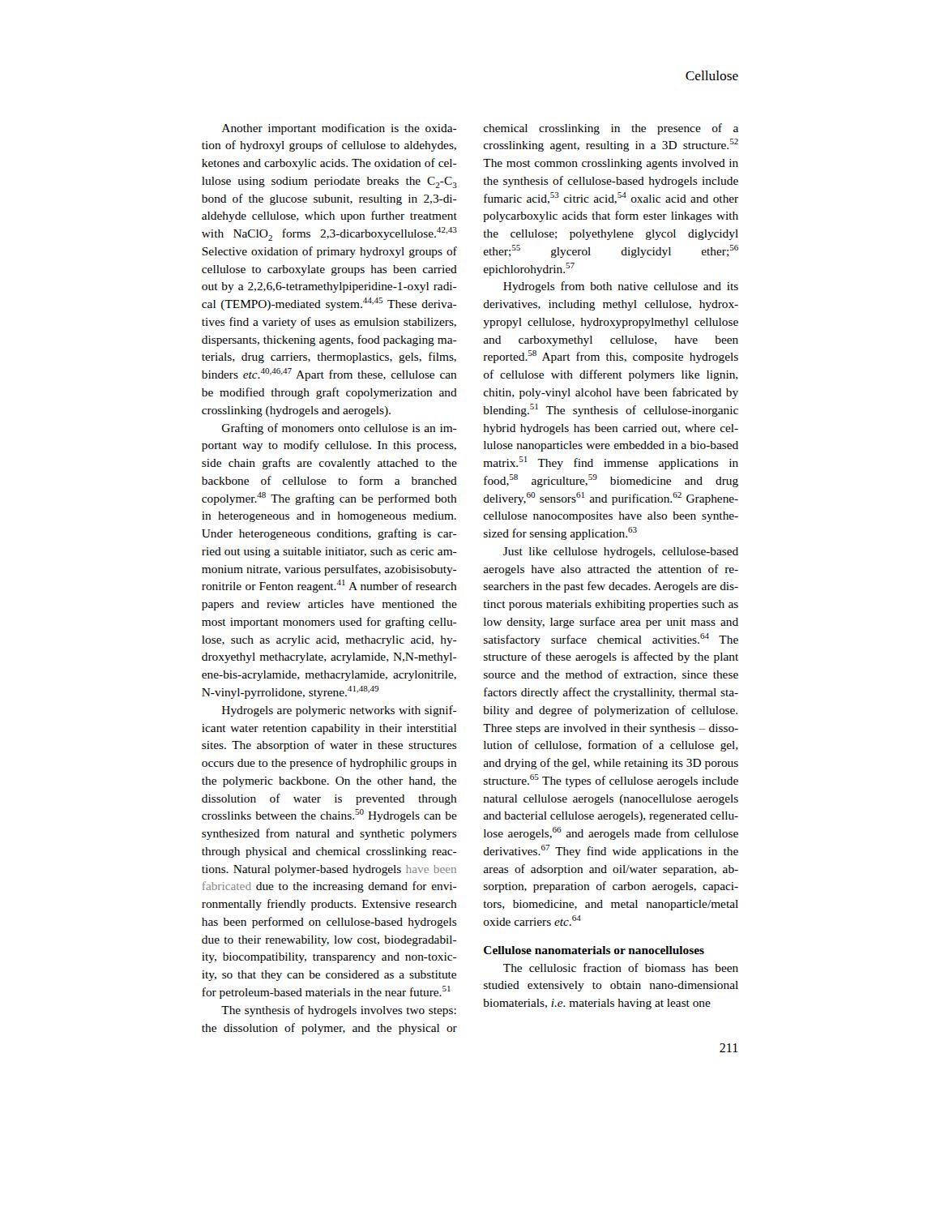Cellulose
Another important modification is the oxidation of hydroxyl groups of cellulose to aldehydes, ketones and carboxylic acids. The oxidation of cellulose using sodium periodate breaks the C2-C3 bond of the glucose subunit, resulting in 2,3-dialdehyde cellulose, which upon further treatment with NaClO2 forms 2,3-dicarboxycellulose.42,43 Selective oxidation of primary hydroxyl groups of cellulose to carboxylate groups has been carried out by a 2,2,6,6-tetramethylpiperidine-1-oxyl radical (TEMPO)-mediated system.44,45 These derivatives find a variety of uses as emulsion stabilizers, dispersants, thickening agents, food packaging materials, drug carriers, thermoplastics, gels, films, binders etc.40,46,47 Apart from these, cellulose can be modified through graft copolymerization and crosslinking (hydrogels and aerogels).
Grafting of monomers onto cellulose is an important way to modify cellulose. In this process, side chain grafts are covalently attached to the backbone of cellulose to form a branched copolymer.48 The grafting can be performed both in heterogeneous and in homogeneous medium. Under heterogeneous conditions, grafting is carried out using a suitable initiator, such as ceric ammonium nitrate, various persulfates, azobisisobutyronitrile or Fenton reagent.41 A number of research papers and review articles have mentioned the most important monomers used for grafting cellulose, such as acrylic acid, methacrylic acid, hydroxyethyl methacrylate, acrylamide, N,N-methylene-bis-acrylamide, methacrylamide, acrylonitrile, N-vinyl-pyrrolidone, styrene.41,48,49
Hydrogels are polymeric networks with significant water retention capability in their interstitial sites. The absorption of water in these structures occurs due to the presence of hydrophilic groups in the polymeric backbone. On the other hand, the dissolution of water is prevented through crosslinks between the chains.50 Hydrogels can be synthesized from natural and synthetic polymers through physical and chemical crosslinking reactions. Natural polymer-based hydrogels have been fabricated due to the increasing demand for environmentally friendly products. Extensive research has been performed on cellulose-based hydrogels due to their renewability, low cost, biodegradability, biocompatibility, transparency and non-toxicity, so that they can be considered as a substitute for petroleum-based materials in the near future.51
The synthesis of hydrogels involves two steps: the dissolution of polymer, and the physical or chemical crosslinking in the presence of a crosslinking agent, resulting in a 3D structure.52 The most common crosslinking agents involved in the synthesis of cellulose-based hydrogels include fumaric acid,53 citric acid,54 oxalic acid and other polycarboxylic acids that form ester linkages with the cellulose; polyethylene glycol diglycidyl ether;55 glycerol diglycidyl ether;56 epichlorohydrin.57
Hydrogels from both native cellulose and its derivatives, including methyl cellulose, hydroxypropyl cellulose, hydroxypropylmethyl cellulose and carboxymethyl cellulose, have been reported.58 Apart from this, composite hydrogels of cellulose with different polymers like lignin, chitin, poly-vinyl alcohol have been fabricated by blending.51 The synthesis of cellulose-inorganic hybrid hydrogels has been carried out, where cellulose nanoparticles were embedded in a bio-based matrix.51 They find immense applications in food,58 agriculture,59 biomedicine and drug delivery,60 sensors61 and purification.62 Graphene-cellulose nanocomposites have also been synthesized for sensing application.63
Just like cellulose hydrogels, cellulose-based aerogels have also attracted the attention of researchers in the past few decades. Aerogels are distinct porous materials exhibiting properties such as low density, large surface area per unit mass and satisfactory surface chemical activities.64 The structure of these aerogels is affected by the plant source and the method of extraction, since these factors directly affect the crystallinity, thermal stability and degree of polymerization of cellulose. Three steps are involved in their synthesis – dissolution of cellulose, formation of a cellulose gel, and drying of the gel, while retaining its 3D porous structure.65 The types of cellulose aerogels include natural cellulose aerogels (nanocellulose aerogels and bacterial cellulose aerogels), regenerated cellulose aerogels,66 and aerogels made from cellulose derivatives.67 They find wide applications in the areas of adsorption and oil/water separation, absorption, preparation of carbon aerogels, capacitors, biomedicine, and metal nanoparticle/metal oxide carriers etc.64
Cellulose nanomaterials or nanocelluloses
The cellulosic fraction of biomass has been studied extensively to obtain nano-dimensional biomaterials, i.e. materials having at least one
211